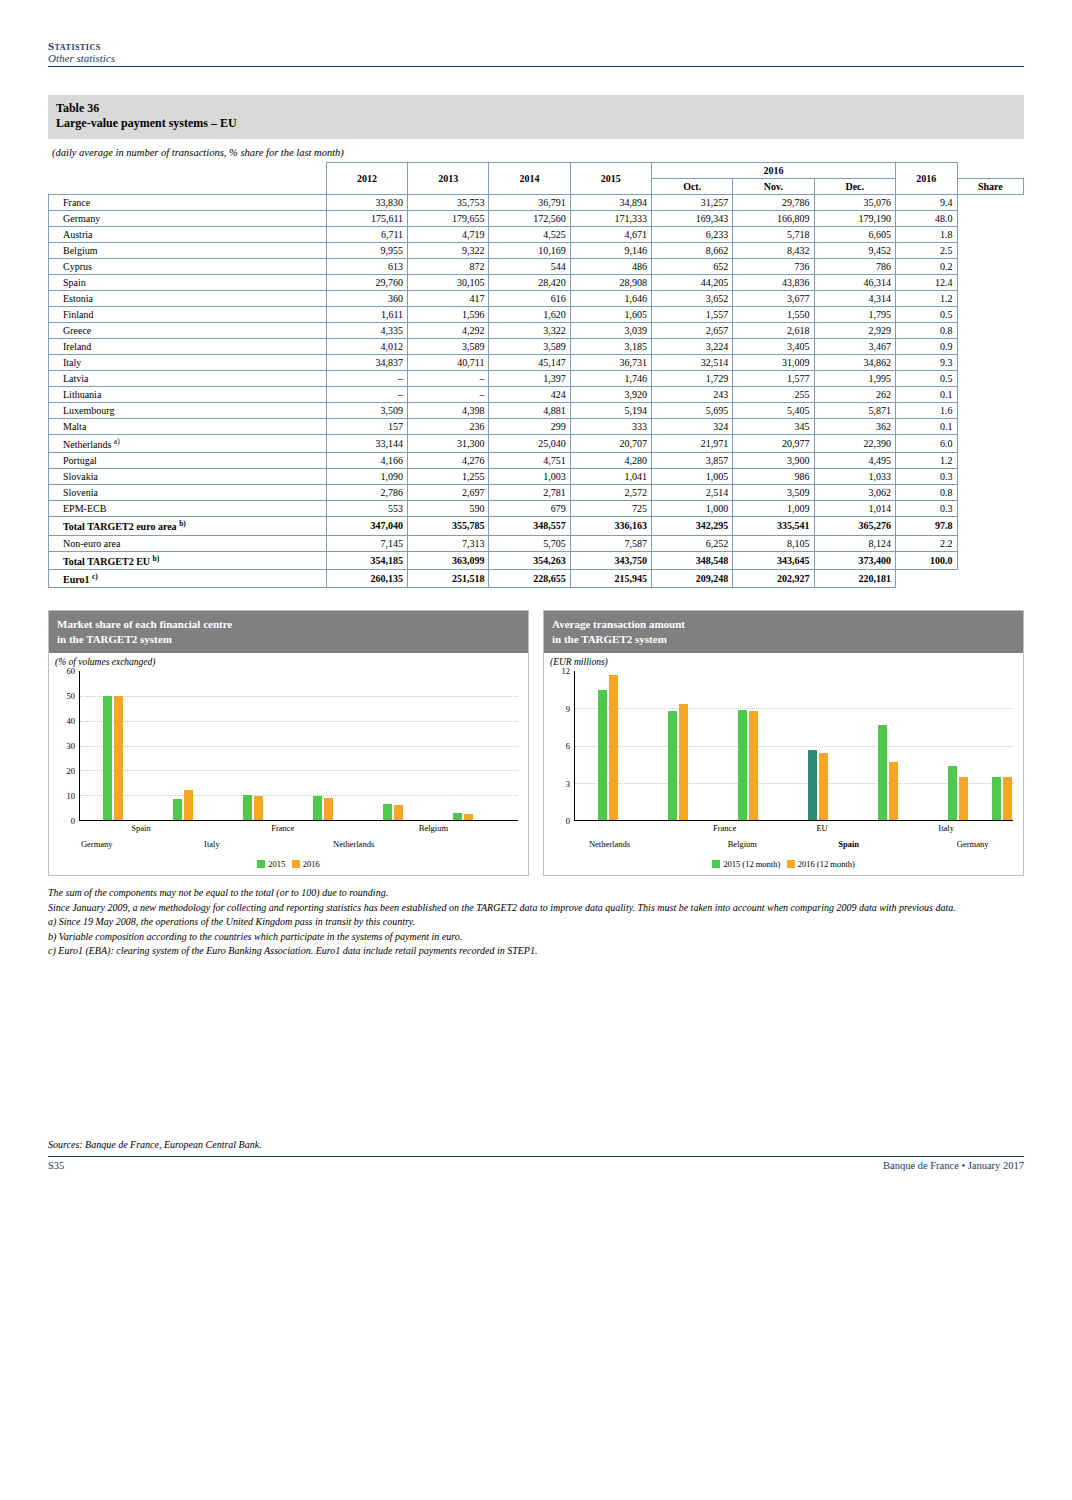Statistics
Other statistics
Table 36
Large-value payment systems – EU
(daily average in number of transactions, % share for the last month)
| | 2012 | 2013 | 2014 | 2015 | 2016 | 2016 |
| --- | --- | --- | --- | --- | --- | --- |
| Oct. | Nov. | Dec. | Share |
| France | 33,830 | 35,753 | 36,791 | 34,894 | 31,257 | 29,786 | 35,076 | 9.4 |
| Germany | 175,611 | 179,655 | 172,560 | 171,333 | 169,343 | 166,809 | 179,190 | 48.0 |
| Austria | 6,711 | 4,719 | 4,525 | 4,671 | 6,233 | 5,718 | 6,605 | 1.8 |
| Belgium | 9,955 | 9,322 | 10,169 | 9,146 | 8,662 | 8,432 | 9,452 | 2.5 |
| Cyprus | 613 | 872 | 544 | 486 | 652 | 736 | 786 | 0.2 |
| Spain | 29,760 | 30,105 | 28,420 | 28,908 | 44,205 | 43,836 | 46,314 | 12.4 |
| Estonia | 360 | 417 | 616 | 1,646 | 3,652 | 3,677 | 4,314 | 1.2 |
| Finland | 1,611 | 1,596 | 1,620 | 1,605 | 1,557 | 1,550 | 1,795 | 0.5 |
| Greece | 4,335 | 4,292 | 3,322 | 3,039 | 2,657 | 2,618 | 2,929 | 0.8 |
| Ireland | 4,012 | 3,589 | 3,589 | 3,185 | 3,224 | 3,405 | 3,467 | 0.9 |
| Italy | 34,837 | 40,711 | 45,147 | 36,731 | 32,514 | 31,009 | 34,862 | 9.3 |
| Latvia | – | – | 1,397 | 1,746 | 1,729 | 1,577 | 1,995 | 0.5 |
| Lithuania | – | – | 424 | 3,920 | 243 | 255 | 262 | 0.1 |
| Luxembourg | 3,509 | 4,398 | 4,881 | 5,194 | 5,695 | 5,405 | 5,871 | 1.6 |
| Malta | 157 | 236 | 299 | 333 | 324 | 345 | 362 | 0.1 |
| Netherlands a) | 33,144 | 31,300 | 25,040 | 20,707 | 21,971 | 20,977 | 22,390 | 6.0 |
| Portugal | 4,166 | 4,276 | 4,751 | 4,280 | 3,857 | 3,900 | 4,495 | 1.2 |
| Slovakia | 1,090 | 1,255 | 1,003 | 1,041 | 1,005 | 986 | 1,033 | 0.3 |
| Slovenia | 2,786 | 2,697 | 2,781 | 2,572 | 2,514 | 3,509 | 3,062 | 0.8 |
| EPM-ECB | 553 | 590 | 679 | 725 | 1,000 | 1,009 | 1,014 | 0.3 |
| Total TARGET2 euro area b) | 347,040 | 355,785 | 348,557 | 336,163 | 342,295 | 335,541 | 365,276 | 97.8 |
| Non-euro area | 7,145 | 7,313 | 5,705 | 7,587 | 6,252 | 8,105 | 8,124 | 2.2 |
| Total TARGET2 EU b) | 354,185 | 363,099 | 354,263 | 343,750 | 348,548 | 343,645 | 373,400 | 100.0 |
| Euro1 c) | 260,135 | 251,518 | 228,655 | 215,945 | 209,248 | 202,927 | 220,181 | |
Market share of each financial centre
in the TARGET2 system
(% of volumes exchanged)
60 50 40 30 20 10 0
Spain France Belgium Germany Italy Netherlands
2015 2016
Average transaction amount
in the TARGET2 system
(EUR millions)
12 9 6 3 0
France EU Italy Netherlands Belgium Spain Germany
2015 (12 month) 2016 (12 month)
The sum of the components may not be equal to the total (or to 100) due to rounding.
Since January 2009, a new methodology for collecting and reporting statistics has been established on the TARGET2 data to improve data quality. This must be taken into account when comparing 2009 data with previous data.
a) Since 19 May 2008, the operations of the United Kingdom pass in transit by this country.
b) Variable composition according to the countries which participate in the systems of payment in euro.
c) Euro1 (EBA): clearing system of the Euro Banking Association. Euro1 data include retail payments recorded in STEP1.
Sources: Banque de France, European Central Bank.
S35
Banque de France • January 2017